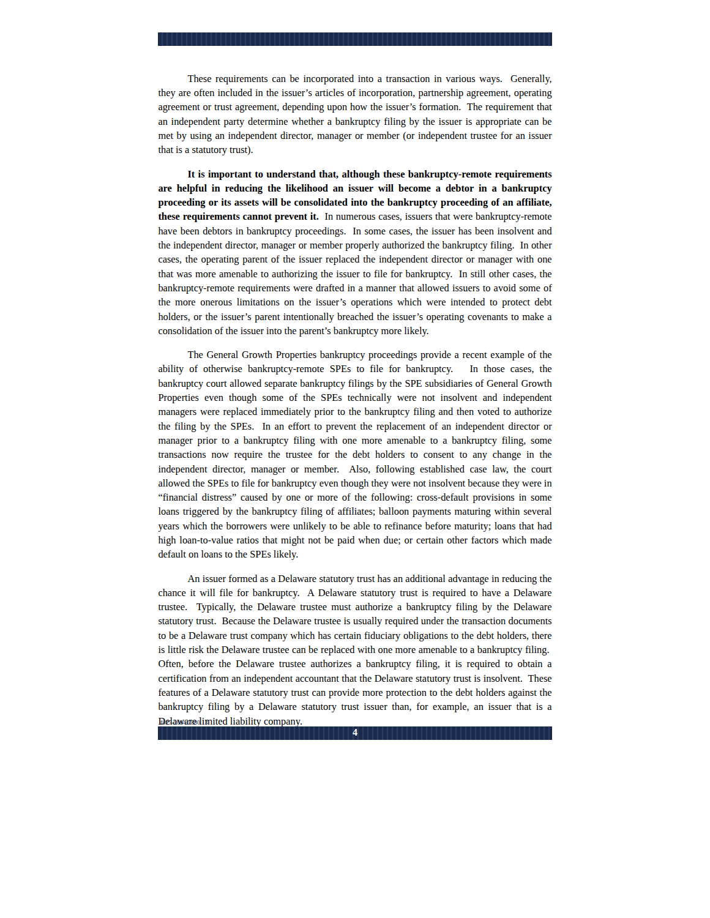These requirements can be incorporated into a transaction in various ways. Generally, they are often included in the issuer’s articles of incorporation, partnership agreement, operating agreement or trust agreement, depending upon how the issuer’s formation. The requirement that an independent party determine whether a bankruptcy filing by the issuer is appropriate can be met by using an independent director, manager or member (or independent trustee for an issuer that is a statutory trust).
It is important to understand that, although these bankruptcy-remote requirements are helpful in reducing the likelihood an issuer will become a debtor in a bankruptcy proceeding or its assets will be consolidated into the bankruptcy proceeding of an affiliate, these requirements cannot prevent it. In numerous cases, issuers that were bankruptcy-remote have been debtors in bankruptcy proceedings. In some cases, the issuer has been insolvent and the independent director, manager or member properly authorized the bankruptcy filing. In other cases, the operating parent of the issuer replaced the independent director or manager with one that was more amenable to authorizing the issuer to file for bankruptcy. In still other cases, the bankruptcy-remote requirements were drafted in a manner that allowed issuers to avoid some of the more onerous limitations on the issuer’s operations which were intended to protect debt holders, or the issuer’s parent intentionally breached the issuer’s operating covenants to make a consolidation of the issuer into the parent’s bankruptcy more likely.
The General Growth Properties bankruptcy proceedings provide a recent example of the ability of otherwise bankruptcy-remote SPEs to file for bankruptcy. In those cases, the bankruptcy court allowed separate bankruptcy filings by the SPE subsidiaries of General Growth Properties even though some of the SPEs technically were not insolvent and independent managers were replaced immediately prior to the bankruptcy filing and then voted to authorize the filing by the SPEs. In an effort to prevent the replacement of an independent director or manager prior to a bankruptcy filing with one more amenable to a bankruptcy filing, some transactions now require the trustee for the debt holders to consent to any change in the independent director, manager or member. Also, following established case law, the court allowed the SPEs to file for bankruptcy even though they were not insolvent because they were in “financial distress” caused by one or more of the following: cross-default provisions in some loans triggered by the bankruptcy filing of affiliates; balloon payments maturing within several years which the borrowers were unlikely to be able to refinance before maturity; loans that had high loan-to-value ratios that might not be paid when due; or certain other factors which made default on loans to the SPEs likely.
An issuer formed as a Delaware statutory trust has an additional advantage in reducing the chance it will file for bankruptcy. A Delaware statutory trust is required to have a Delaware trustee. Typically, the Delaware trustee must authorize a bankruptcy filing by the Delaware statutory trust. Because the Delaware trustee is usually required under the transaction documents to be a Delaware trust company which has certain fiduciary obligations to the debt holders, there is little risk the Delaware trustee can be replaced with one more amenable to a bankruptcy filing. Often, before the Delaware trustee authorizes a bankruptcy filing, it is required to obtain a certification from an independent accountant that the Delaware statutory trust is insolvent. These features of a Delaware statutory trust can provide more protection to the debt holders against the bankruptcy filing by a Delaware statutory trust issuer than, for example, an issuer that is a Delaware limited liability company.
4827-2084-7880.13 4